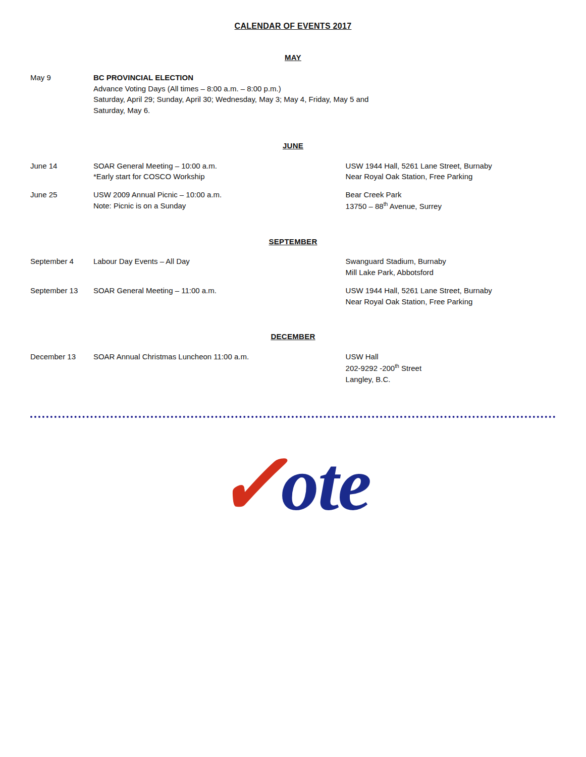CALENDAR OF EVENTS 2017
MAY
| May 9 | BC PROVINCIAL ELECTION Advance Voting Days (All times – 8:00 a.m. – 8:00 p.m.) Saturday, April 29; Sunday, April 30; Wednesday, May 3; May 4, Friday, May 5 and Saturday, May 6. |
JUNE
| June 14 | SOAR General Meeting – 10:00 a.m. *Early start for COSCO Workship | USW 1944 Hall, 5261 Lane Street, Burnaby Near Royal Oak Station, Free Parking |
| June 25 | USW 2009 Annual Picnic – 10:00 a.m. Note: Picnic is on a Sunday | Bear Creek Park 13750 – 88 th Avenue, Surrey |
SEPTEMBER
| September 4 | Labour Day Events – All Day | Swanguard Stadium, Burnaby Mill Lake Park, Abbotsford |
| September 13 | SOAR General Meeting – 11:00 a.m. | USW 1944 Hall, 5261 Lane Street, Burnaby Near Royal Oak Station, Free Parking |
DECEMBER
| December 13 | SOAR Annual Christmas Luncheon 11:00 a.m. | USW Hall 202-9292 -200 th Street Langley, B.C. |
✓ote